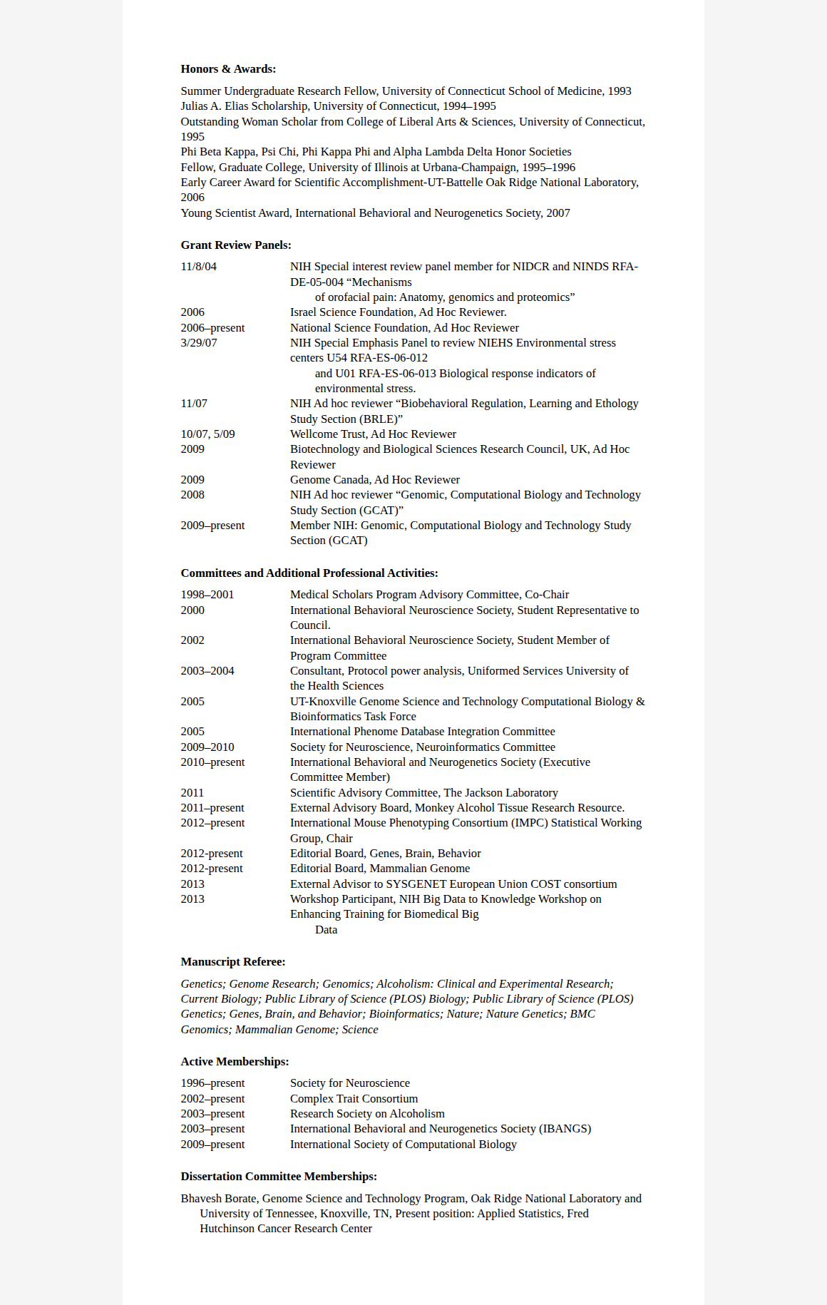Honors & Awards:
Summer Undergraduate Research Fellow, University of Connecticut School of Medicine, 1993
Julias A. Elias Scholarship, University of Connecticut, 1994–1995
Outstanding Woman Scholar from College of Liberal Arts & Sciences, University of Connecticut, 1995
Phi Beta Kappa, Psi Chi, Phi Kappa Phi and Alpha Lambda Delta Honor Societies
Fellow, Graduate College, University of Illinois at Urbana-Champaign, 1995–1996
Early Career Award for Scientific Accomplishment-UT-Battelle Oak Ridge National Laboratory, 2006
Young Scientist Award, International Behavioral and Neurogenetics Society, 2007
Grant Review Panels:
11/8/04
NIH Special interest review panel member for NIDCR and NINDS RFA-DE-05-004 “Mechanismsof orofacial pain: Anatomy, genomics and proteomics”
2006
Israel Science Foundation, Ad Hoc Reviewer.
2006–present
National Science Foundation, Ad Hoc Reviewer
3/29/07
NIH Special Emphasis Panel to review NIEHS Environmental stress centers U54 RFA-ES-06-012and U01 RFA-ES-06-013 Biological response indicators of environmental stress.
11/07
NIH Ad hoc reviewer “Biobehavioral Regulation, Learning and Ethology Study Section (BRLE)”
10/07, 5/09
Wellcome Trust, Ad Hoc Reviewer
2009
Biotechnology and Biological Sciences Research Council, UK, Ad Hoc Reviewer
2009
Genome Canada, Ad Hoc Reviewer
2008
NIH Ad hoc reviewer “Genomic, Computational Biology and Technology Study Section (GCAT)”
2009–present
Member NIH: Genomic, Computational Biology and Technology Study Section (GCAT)
Committees and Additional Professional Activities:
1998–2001
Medical Scholars Program Advisory Committee, Co-Chair
2000
International Behavioral Neuroscience Society, Student Representative to Council.
2002
International Behavioral Neuroscience Society, Student Member of Program Committee
2003–2004
Consultant, Protocol power analysis, Uniformed Services University of the Health Sciences
2005
UT-Knoxville Genome Science and Technology Computational Biology & Bioinformatics Task Force
2005
International Phenome Database Integration Committee
2009–2010
Society for Neuroscience, Neuroinformatics Committee
2010–present
International Behavioral and Neurogenetics Society (Executive Committee Member)
2011
Scientific Advisory Committee, The Jackson Laboratory
2011–present
External Advisory Board, Monkey Alcohol Tissue Research Resource.
2012–present
International Mouse Phenotyping Consortium (IMPC) Statistical Working Group, Chair
2012-present
Editorial Board, Genes, Brain, Behavior
2012-present
Editorial Board, Mammalian Genome
2013
External Advisor to SYSGENET European Union COST consortium
2013
Workshop Participant, NIH Big Data to Knowledge Workshop on Enhancing Training for Biomedical BigData
Manuscript Referee:
Genetics; Genome Research; Genomics; Alcoholism: Clinical and Experimental Research; Current Biology; Public Library of Science (PLOS) Biology; Public Library of Science (PLOS) Genetics; Genes, Brain, and Behavior; Bioinformatics; Nature; Nature Genetics; BMC Genomics; Mammalian Genome; Science
Active Memberships:
1996–present
Society for Neuroscience
2002–present
Complex Trait Consortium
2003–present
Research Society on Alcoholism
2003–present
International Behavioral and Neurogenetics Society (IBANGS)
2009–present
International Society of Computational Biology
Dissertation Committee Memberships:
Bhavesh Borate, Genome Science and Technology Program, Oak Ridge National Laboratory and University of Tennessee, Knoxville, TN, Present position: Applied Statistics, Fred Hutchinson Cancer Research Center